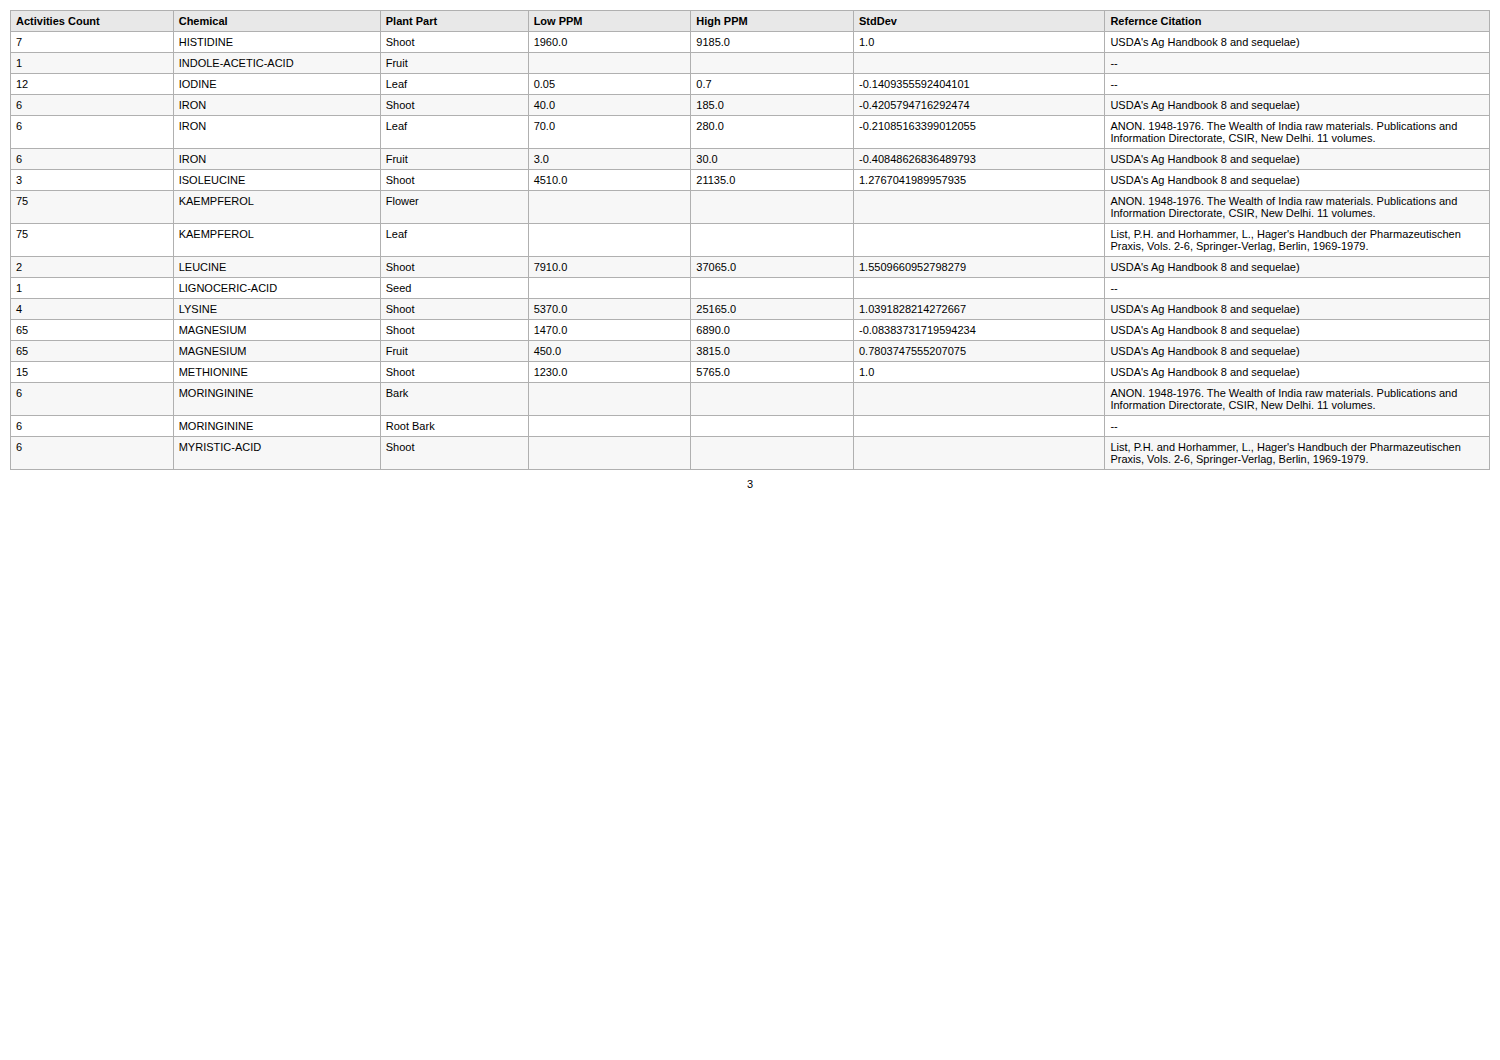Chemical constituents, plant parts, concentrations and references
| Activities Count | Chemical | Plant Part | Low PPM | High PPM | StdDev | Refernce Citation |
| --- | --- | --- | --- | --- | --- | --- |
| 7 | HISTIDINE | Shoot | 1960.0 | 9185.0 | 1.0 | USDA's Ag Handbook 8 and sequelae) |
| 1 | INDOLE-ACETIC-ACID | Fruit | | | | -- |
| 12 | IODINE | Leaf | 0.05 | 0.7 | -0.1409355592404101 | -- |
| 6 | IRON | Shoot | 40.0 | 185.0 | -0.4205794716292474 | USDA's Ag Handbook 8 and sequelae) |
| 6 | IRON | Leaf | 70.0 | 280.0 | -0.21085163399012055 | ANON. 1948-1976. The Wealth of India raw materials. Publications and Information Directorate, CSIR, New Delhi. 11 volumes. |
| 6 | IRON | Fruit | 3.0 | 30.0 | -0.40848626836489793 | USDA's Ag Handbook 8 and sequelae) |
| 3 | ISOLEUCINE | Shoot | 4510.0 | 21135.0 | 1.2767041989957935 | USDA's Ag Handbook 8 and sequelae) |
| 75 | KAEMPFEROL | Flower | | | | ANON. 1948-1976. The Wealth of India raw materials. Publications and Information Directorate, CSIR, New Delhi. 11 volumes. |
| 75 | KAEMPFEROL | Leaf | | | | List, P.H. and Horhammer, L., Hager's Handbuch der Pharmazeutischen Praxis, Vols. 2-6, Springer-Verlag, Berlin, 1969-1979. |
| 2 | LEUCINE | Shoot | 7910.0 | 37065.0 | 1.5509660952798279 | USDA's Ag Handbook 8 and sequelae) |
| 1 | LIGNOCERIC-ACID | Seed | | | | -- |
| 4 | LYSINE | Shoot | 5370.0 | 25165.0 | 1.0391828214272667 | USDA's Ag Handbook 8 and sequelae) |
| 65 | MAGNESIUM | Shoot | 1470.0 | 6890.0 | -0.08383731719594234 | USDA's Ag Handbook 8 and sequelae) |
| 65 | MAGNESIUM | Fruit | 450.0 | 3815.0 | 0.7803747555207075 | USDA's Ag Handbook 8 and sequelae) |
| 15 | METHIONINE | Shoot | 1230.0 | 5765.0 | 1.0 | USDA's Ag Handbook 8 and sequelae) |
| 6 | MORINGININE | Bark | | | | ANON. 1948-1976. The Wealth of India raw materials. Publications and Information Directorate, CSIR, New Delhi. 11 volumes. |
| 6 | MORINGININE | Root Bark | | | | -- |
| 6 | MYRISTIC-ACID | Shoot | | | | List, P.H. and Horhammer, L., Hager's Handbuch der Pharmazeutischen Praxis, Vols. 2-6, Springer-Verlag, Berlin, 1969-1979. |
3